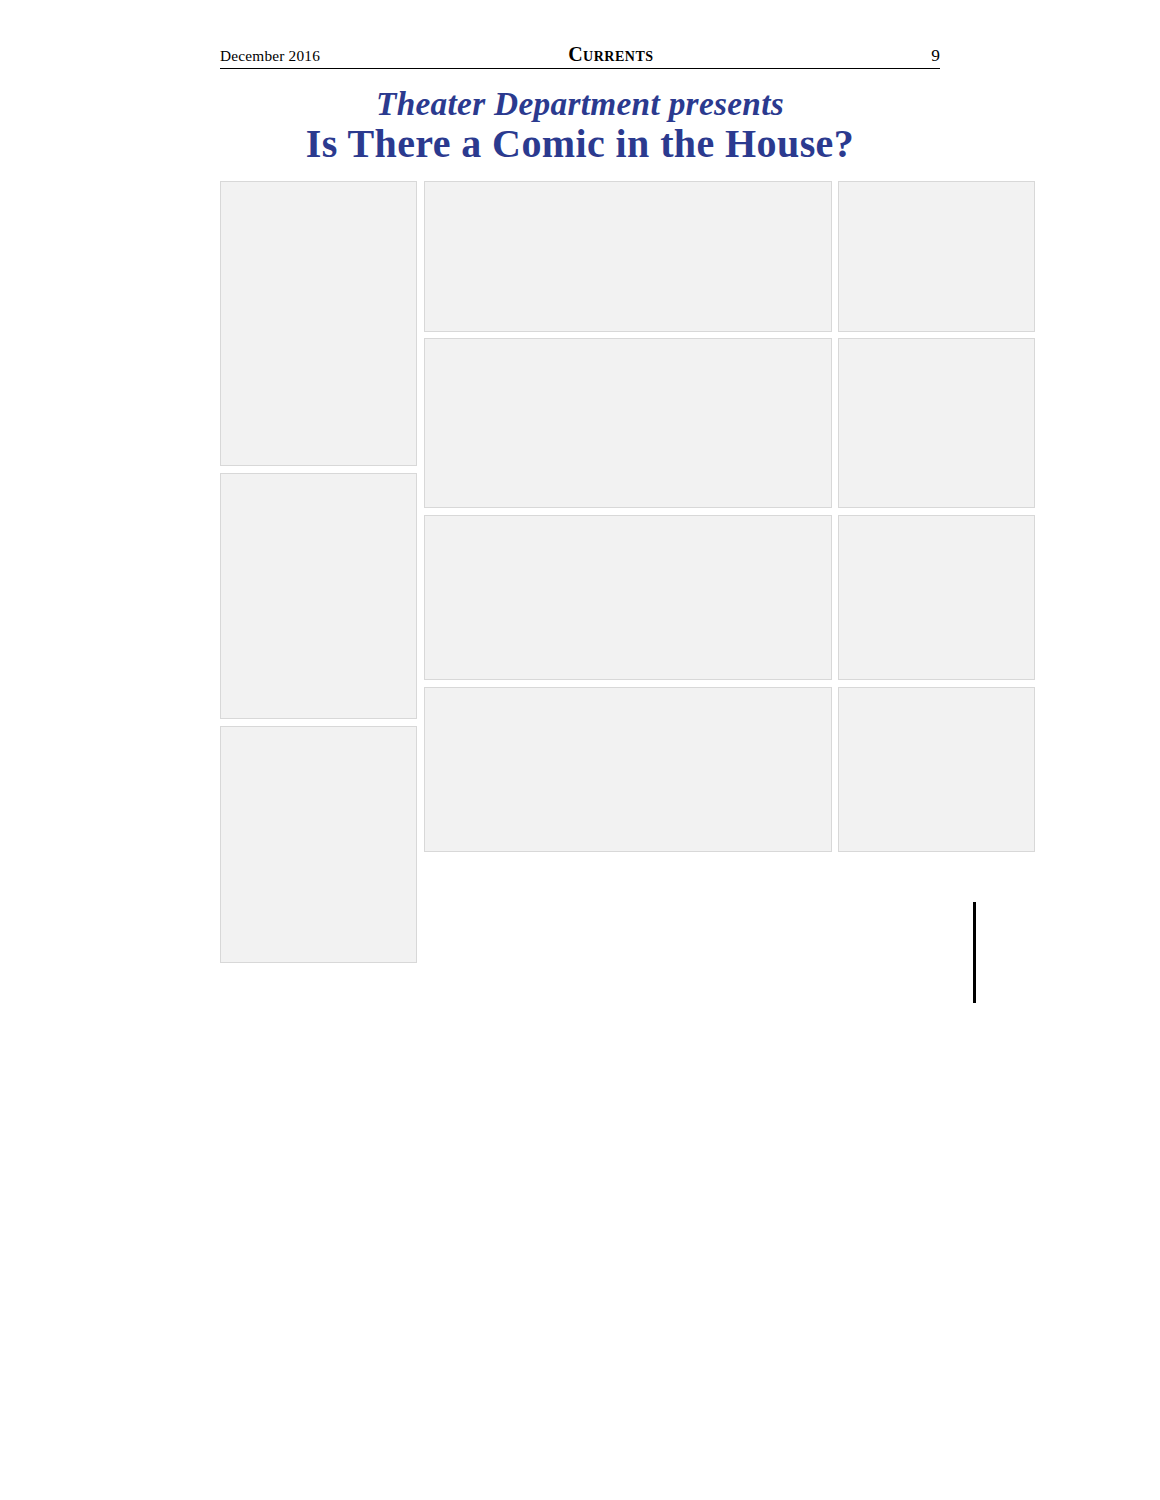December 2016 Currents 9
Theater Department presents Is There a Comic in the House?
A cast member performs in a white cardigan and glasses.
An actor delivers a line beside a wooden chair.
A performer in a red shirt reacts during the show.
A character in a chef's hat interrupts a seated classmate.
An ensemble scene in front of Comedy School signs.
Cast members gather on the couch of the living-room set.
Three characters share a moment on the red couch.
An actor gestures while delivering a monologue.
A performer in a peach polo shirt mid-scene.
A character in a leather jacket turns toward the audience.
A student performs stand-up with a microphone.